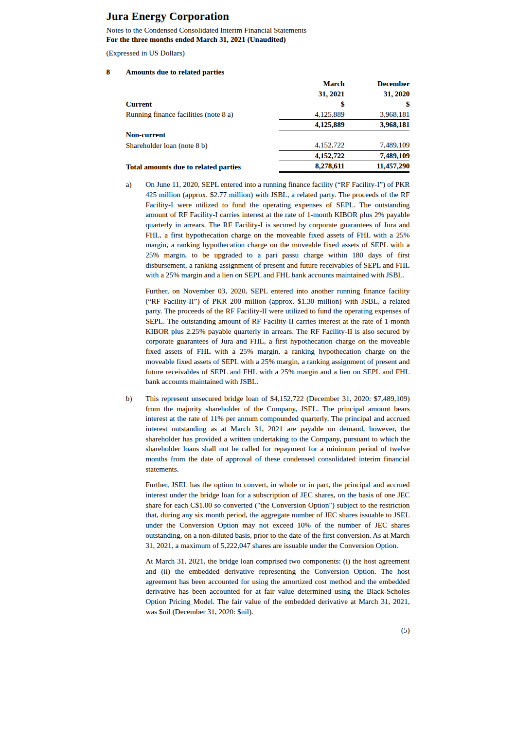Jura Energy Corporation
Notes to the Condensed Consolidated Interim Financial Statements
For the three months ended March 31, 2021 (Unaudited)
(Expressed in US Dollars)
8
Amounts due to related parties
| | March | December |
| | 31, 2021 | 31, 2020 |
| Current | $ | $ |
| Running finance facilities (note 8 a) | 4,125,889 | 3,968,181 |
| | 4,125,889 | 3,968,181 |
| Non-current | | |
| Shareholder loan (note 8 b) | 4,152,722 | 7,489,109 |
| | 4,152,722 | 7,489,109 |
| Total amounts due to related parties | 8,278,611 | 11,457,290 |
a)
On June 11, 2020, SEPL entered into a running finance facility (“RF Facility-I”) of PKR 425 million (approx. $2.77 million) with JSBL, a related party. The proceeds of the RF Facility-I were utilized to fund the operating expenses of SEPL. The outstanding amount of RF Facility-I carries interest at the rate of 1-month KIBOR plus 2% payable quarterly in arrears. The RF Facility-I is secured by corporate guarantees of Jura and FHL, a first hypothecation charge on the moveable fixed assets of FHL with a 25% margin, a ranking hypothecation charge on the moveable fixed assets of SEPL with a 25% margin, to be upgraded to a pari passu charge within 180 days of first disbursement, a ranking assignment of present and future receivables of SEPL and FHL with a 25% margin and a lien on SEPL and FHL bank accounts maintained with JSBL.
Further, on November 03, 2020, SEPL entered into another running finance facility (“RF Facility-II”) of PKR 200 million (approx. $1.30 million) with JSBL, a related party. The proceeds of the RF Facility-II were utilized to fund the operating expenses of SEPL. The outstanding amount of RF Facility-II carries interest at the rate of 1-month KIBOR plus 2.25% payable quarterly in arrears. The RF Facility-II is also secured by corporate guarantees of Jura and FHL, a first hypothecation charge on the moveable fixed assets of FHL with a 25% margin, a ranking hypothecation charge on the moveable fixed assets of SEPL with a 25% margin, a ranking assignment of present and future receivables of SEPL and FHL with a 25% margin and a lien on SEPL and FHL bank accounts maintained with JSBL.
b)
This represent unsecured bridge loan of $4,152,722 (December 31, 2020: $7,489,109) from the majority shareholder of the Company, JSEL. The principal amount bears interest at the rate of 11% per annum compounded quarterly. The principal and accrued interest outstanding as at March 31, 2021 are payable on demand, however, the shareholder has provided a written undertaking to the Company, pursuant to which the shareholder loans shall not be called for repayment for a minimum period of twelve months from the date of approval of these condensed consolidated interim financial statements.
Further, JSEL has the option to convert, in whole or in part, the principal and accrued interest under the bridge loan for a subscription of JEC shares, on the basis of one JEC share for each C$1.00 so converted ("the Conversion Option") subject to the restriction that, during any six month period, the aggregate number of JEC shares issuable to JSEL under the Conversion Option may not exceed 10% of the number of JEC shares outstanding, on a non-diluted basis, prior to the date of the first conversion. As at March 31, 2021, a maximum of 5,222,047 shares are issuable under the Conversion Option.
At March 31, 2021, the bridge loan comprised two components: (i) the host agreement and (ii) the embedded derivative representing the Conversion Option. The host agreement has been accounted for using the amortized cost method and the embedded derivative has been accounted for at fair value determined using the Black-Scholes Option Pricing Model. The fair value of the embedded derivative at March 31, 2021, was $nil (December 31, 2020: $nil).
(5)